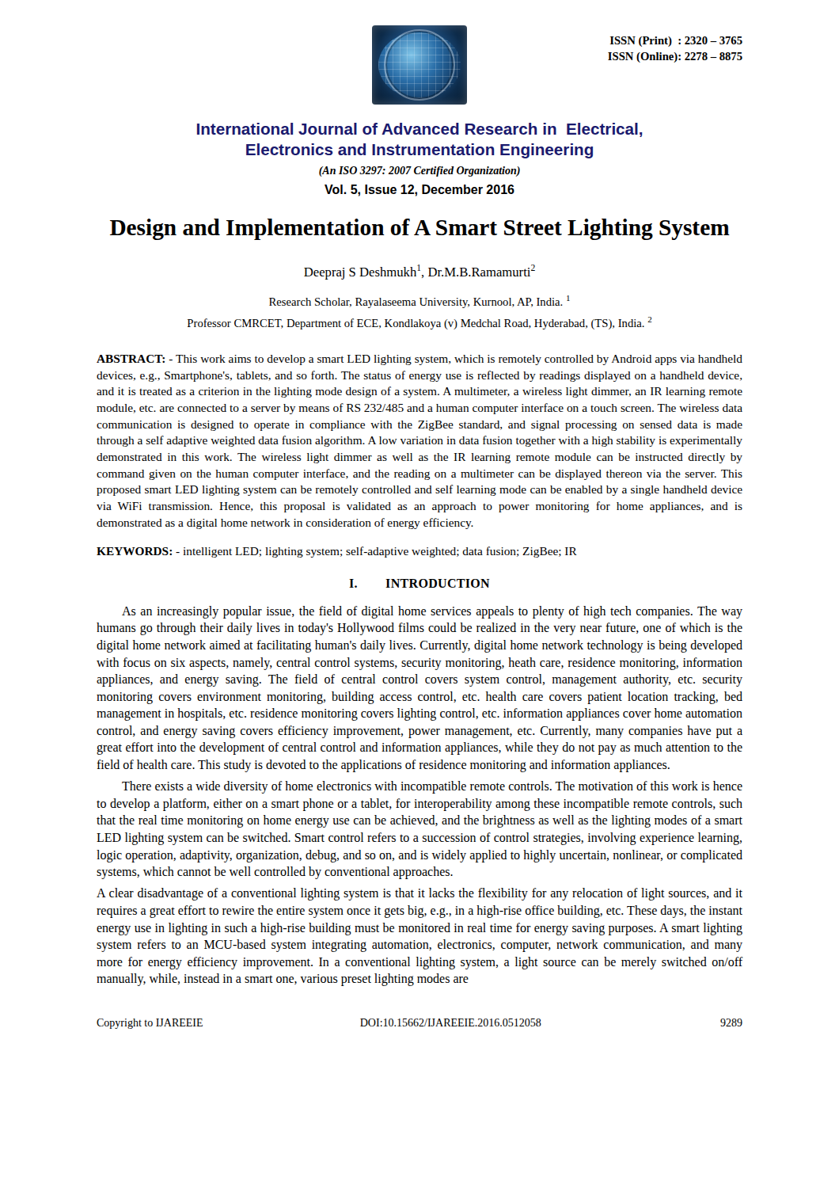ISSN (Print) : 2320 – 3765
ISSN (Online): 2278 – 8875
International Journal of Advanced Research in Electrical, Electronics and Instrumentation Engineering
(An ISO 3297: 2007 Certified Organization)
Vol. 5, Issue 12, December 2016
Design and Implementation of A Smart Street Lighting System
Deepraj S Deshmukh1, Dr.M.B.Ramamurti2
Research Scholar, Rayalaseema University, Kurnool, AP, India. 1
Professor CMRCET, Department of ECE, Kondlakoya (v) Medchal Road, Hyderabad, (TS), India. 2
ABSTRACT: - This work aims to develop a smart LED lighting system, which is remotely controlled by Android apps via handheld devices, e.g., Smartphone's, tablets, and so forth. The status of energy use is reflected by readings displayed on a handheld device, and it is treated as a criterion in the lighting mode design of a system. A multimeter, a wireless light dimmer, an IR learning remote module, etc. are connected to a server by means of RS 232/485 and a human computer interface on a touch screen. The wireless data communication is designed to operate in compliance with the ZigBee standard, and signal processing on sensed data is made through a self adaptive weighted data fusion algorithm. A low variation in data fusion together with a high stability is experimentally demonstrated in this work. The wireless light dimmer as well as the IR learning remote module can be instructed directly by command given on the human computer interface, and the reading on a multimeter can be displayed thereon via the server. This proposed smart LED lighting system can be remotely controlled and self learning mode can be enabled by a single handheld device via WiFi transmission. Hence, this proposal is validated as an approach to power monitoring for home appliances, and is demonstrated as a digital home network in consideration of energy efficiency.
KEYWORDS: - intelligent LED; lighting system; self-adaptive weighted; data fusion; ZigBee; IR
I. INTRODUCTION
As an increasingly popular issue, the field of digital home services appeals to plenty of high tech companies. The way humans go through their daily lives in today's Hollywood films could be realized in the very near future, one of which is the digital home network aimed at facilitating human's daily lives. Currently, digital home network technology is being developed with focus on six aspects, namely, central control systems, security monitoring, heath care, residence monitoring, information appliances, and energy saving. The field of central control covers system control, management authority, etc. security monitoring covers environment monitoring, building access control, etc. health care covers patient location tracking, bed management in hospitals, etc. residence monitoring covers lighting control, etc. information appliances cover home automation control, and energy saving covers efficiency improvement, power management, etc. Currently, many companies have put a great effort into the development of central control and information appliances, while they do not pay as much attention to the field of health care. This study is devoted to the applications of residence monitoring and information appliances.
There exists a wide diversity of home electronics with incompatible remote controls. The motivation of this work is hence to develop a platform, either on a smart phone or a tablet, for interoperability among these incompatible remote controls, such that the real time monitoring on home energy use can be achieved, and the brightness as well as the lighting modes of a smart LED lighting system can be switched. Smart control refers to a succession of control strategies, involving experience learning, logic operation, adaptivity, organization, debug, and so on, and is widely applied to highly uncertain, nonlinear, or complicated systems, which cannot be well controlled by conventional approaches.
A clear disadvantage of a conventional lighting system is that it lacks the flexibility for any relocation of light sources, and it requires a great effort to rewire the entire system once it gets big, e.g., in a high-rise office building, etc. These days, the instant energy use in lighting in such a high-rise building must be monitored in real time for energy saving purposes. A smart lighting system refers to an MCU-based system integrating automation, electronics, computer, network communication, and many more for energy efficiency improvement. In a conventional lighting system, a light source can be merely switched on/off manually, while, instead in a smart one, various preset lighting modes are
Copyright to IJAREEIE
DOI:10.15662/IJAREEIE.2016.0512058
9289